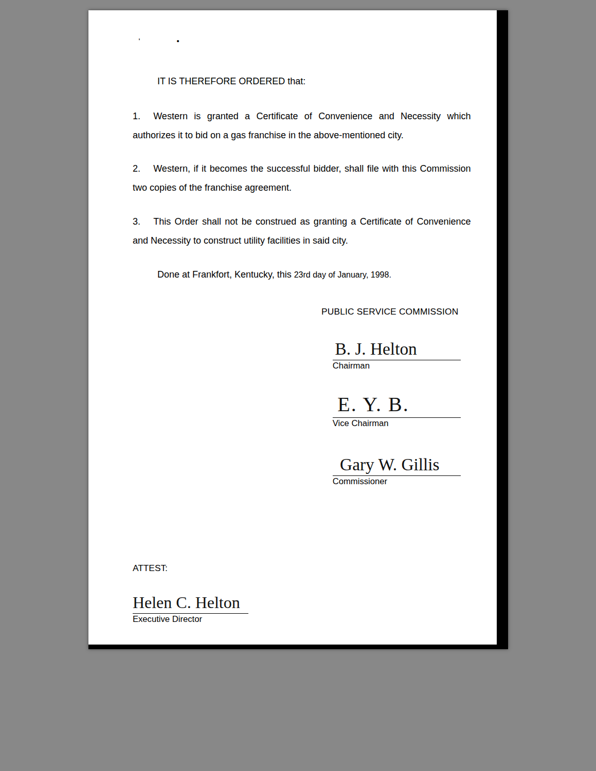' •
IT IS THEREFORE ORDERED that:
1. Western is granted a Certificate of Convenience and Necessity which authorizes it to bid on a gas franchise in the above-mentioned city.
2. Western, if it becomes the successful bidder, shall file with this Commission two copies of the franchise agreement.
3. This Order shall not be construed as granting a Certificate of Convenience and Necessity to construct utility facilities in said city.
Done at Frankfort, Kentucky, this 23rd day of January, 1998.
PUBLIC SERVICE COMMISSION
B. J. Helton
Chairman
E. Y. B.
Vice Chairman
Gary W. Gillis
Commissioner
ATTEST:
Helen C. Helton
Executive Director